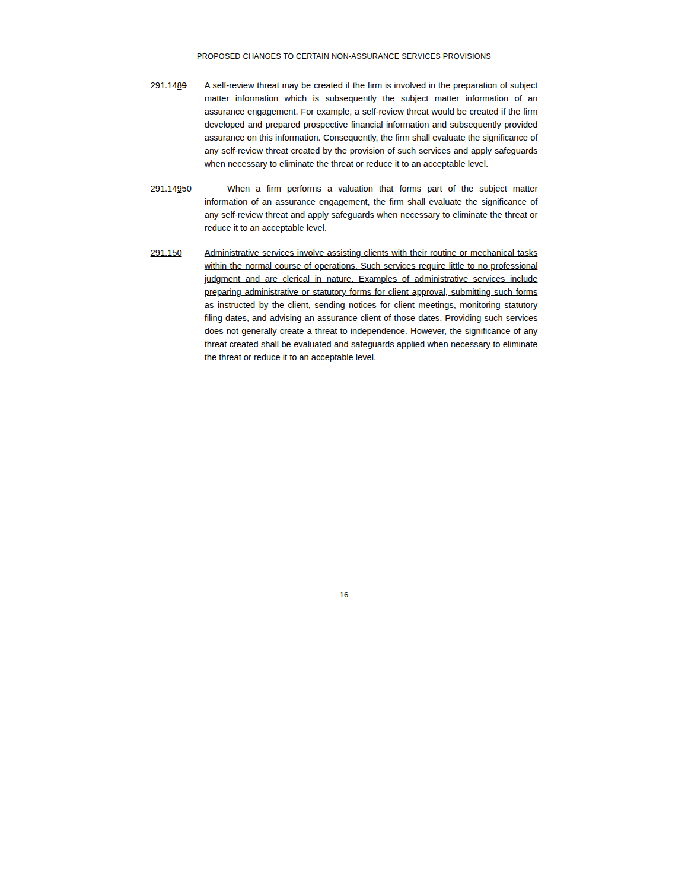PROPOSED CHANGES TO CERTAIN NON-ASSURANCE SERVICES PROVISIONS
291.1489
A self-review threat may be created if the firm is involved in the preparation of subject matter information which is subsequently the subject matter information of an assurance engagement. For example, a self-review threat would be created if the firm developed and prepared prospective financial information and subsequently provided assurance on this information. Consequently, the firm shall evaluate the significance of any self-review threat created by the provision of such services and apply safeguards when necessary to eliminate the threat or reduce it to an acceptable level.
291.14950
When a firm performs a valuation that forms part of the subject matter information of an assurance engagement, the firm shall evaluate the significance of any self-review threat and apply safeguards when necessary to eliminate the threat or reduce it to an acceptable level.
291.150
Administrative services involve assisting clients with their routine or mechanical tasks within the normal course of operations. Such services require little to no professional judgment and are clerical in nature. Examples of administrative services include preparing administrative or statutory forms for client approval, submitting such forms as instructed by the client, sending notices for client meetings, monitoring statutory filing dates, and advising an assurance client of those dates. Providing such services does not generally create a threat to independence. However, the significance of any threat created shall be evaluated and safeguards applied when necessary to eliminate the threat or reduce it to an acceptable level.
16